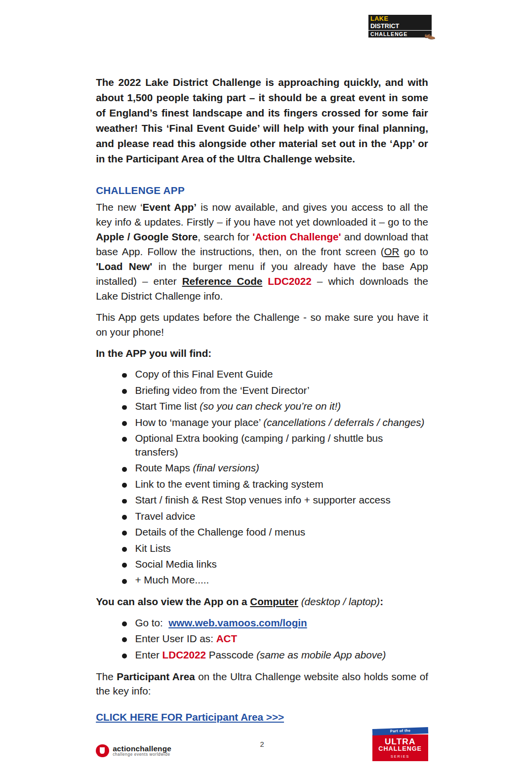LAKE DISTRICT CHALLENGE 👞
The 2022 Lake District Challenge is approaching quickly, and with about 1,500 people taking part – it should be a great event in some of England’s finest landscape and its fingers crossed for some fair weather! This ‘Final Event Guide’ will help with your final planning, and please read this alongside other material set out in the ‘App’ or in the Participant Area of the Ultra Challenge website.
Challenge App
The new ‘Event App’ is now available, and gives you access to all the key info & updates. Firstly – if you have not yet downloaded it – go to the Apple / Google Store, search for 'Action Challenge' and download that base App. Follow the instructions, then, on the front screen (OR go to 'Load New' in the burger menu if you already have the base App installed) – enter Reference Code LDC2022 – which downloads the Lake District Challenge info.
This App gets updates before the Challenge - so make sure you have it on your phone!
In the APP you will find:
Copy of this Final Event Guide
Briefing video from the ‘Event Director’
Start Time list (so you can check you’re on it!)
How to ‘manage your place’ (cancellations / deferrals / changes)
Optional Extra booking (camping / parking / shuttle bus transfers)
Route Maps (final versions)
Link to the event timing & tracking system
Start / finish & Rest Stop venues info + supporter access
Travel advice
Details of the Challenge food / menus
Kit Lists
Social Media links
+ Much More.....
You can also view the App on a Computer (desktop / laptop):
Go to: www.web.vamoos.com/login
Enter User ID as: ACT
Enter LDC2022 Passcode (same as mobile App above)
The Participant Area on the Ultra Challenge website also holds some of the key info:
CLICK HERE FOR Participant Area >>>
actionchallenge
challenge events worldwide
2
Part of the
ULTRA
CHALLENGE
SERIES